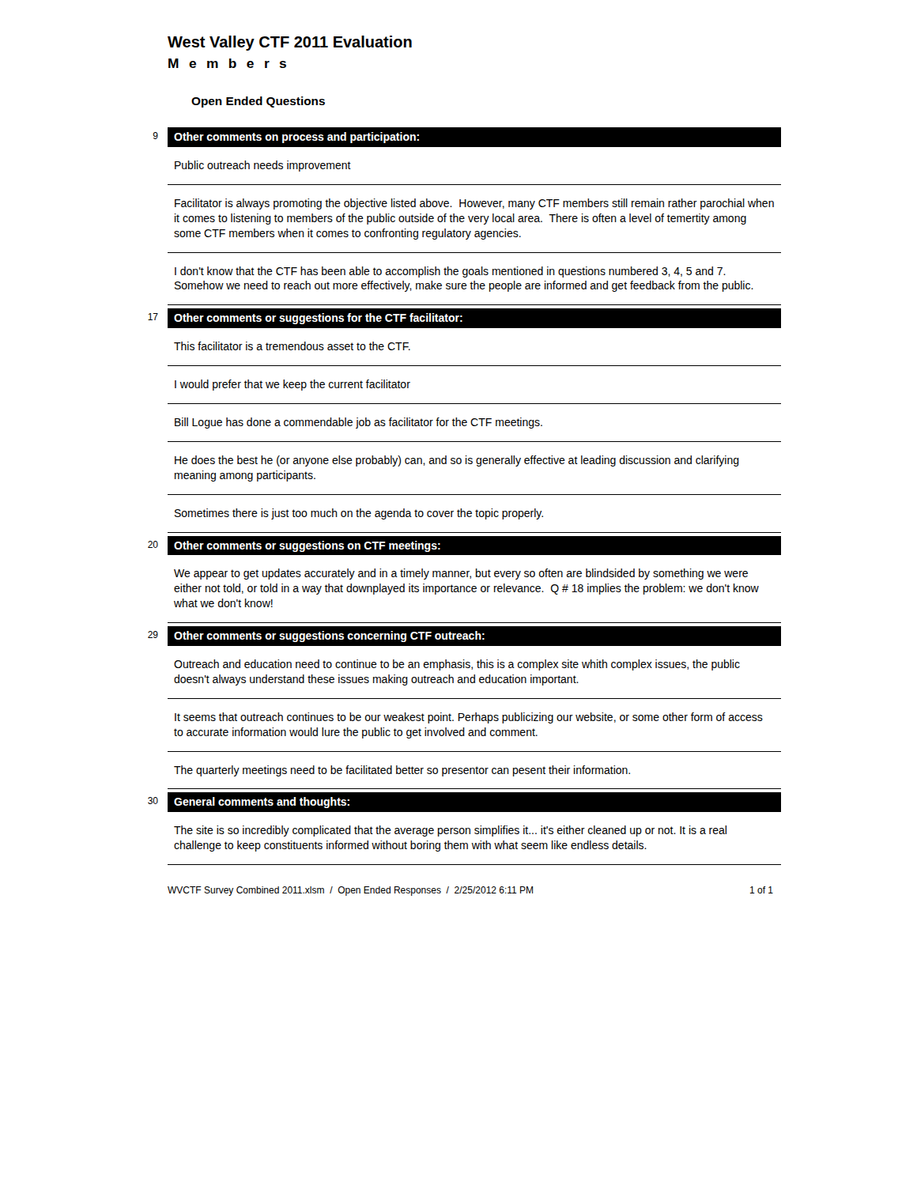West Valley CTF 2011 Evaluation
M e m b e r s
Open Ended Questions
9
Other comments on process and participation:
Public outreach needs improvement
Facilitator is always promoting the objective listed above. However, many CTF members still remain rather parochial when it comes to listening to members of the public outside of the very local area. There is often a level of temertity among some CTF members when it comes to confronting regulatory agencies.
I don't know that the CTF has been able to accomplish the goals mentioned in questions numbered 3, 4, 5 and 7. Somehow we need to reach out more effectively, make sure the people are informed and get feedback from the public.
17
Other comments or suggestions for the CTF facilitator:
This facilitator is a tremendous asset to the CTF.
I would prefer that we keep the current facilitator
Bill Logue has done a commendable job as facilitator for the CTF meetings.
He does the best he (or anyone else probably) can, and so is generally effective at leading discussion and clarifying meaning among participants.
Sometimes there is just too much on the agenda to cover the topic properly.
20
Other comments or suggestions on CTF meetings:
We appear to get updates accurately and in a timely manner, but every so often are blindsided by something we were either not told, or told in a way that downplayed its importance or relevance. Q # 18 implies the problem: we don't know what we don't know!
29
Other comments or suggestions concerning CTF outreach:
Outreach and education need to continue to be an emphasis, this is a complex site whith complex issues, the public doesn't always understand these issues making outreach and education important.
It seems that outreach continues to be our weakest point. Perhaps publicizing our website, or some other form of access to accurate information would lure the public to get involved and comment.
The quarterly meetings need to be facilitated better so presentor can pesent their information.
30
General comments and thoughts:
The site is so incredibly complicated that the average person simplifies it... it's either cleaned up or not. It is a real challenge to keep constituents informed without boring them with what seem like endless details.
WVCTF Survey Combined 2011.xlsm / Open Ended Responses / 2/25/2012 6:11 PM
1 of 1